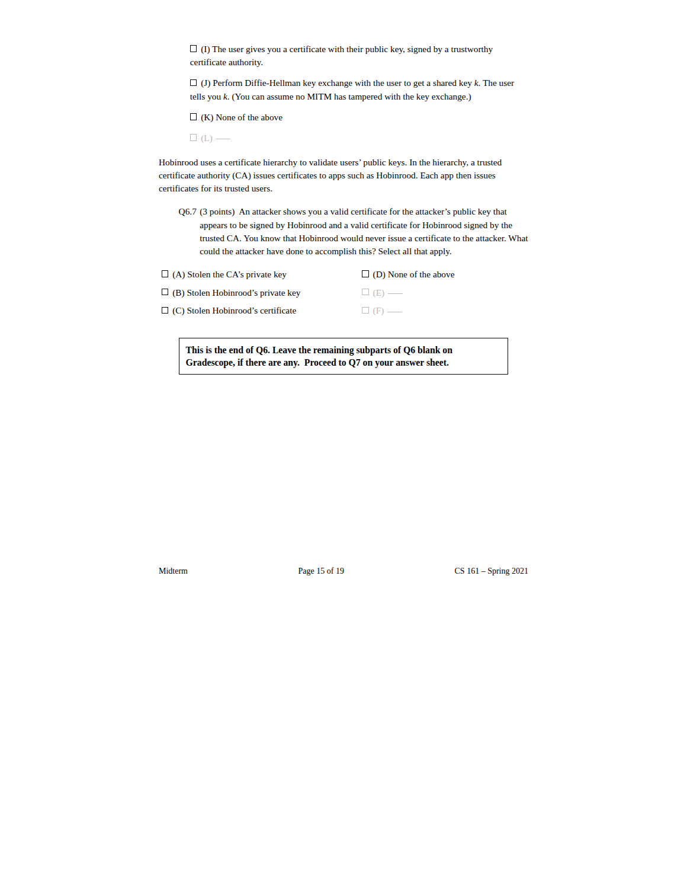(I) The user gives you a certificate with their public key, signed by a trustworthy certificate authority.
(J) Perform Diffie-Hellman key exchange with the user to get a shared key k. The user tells you k. (You can assume no MITM has tampered with the key exchange.)
(K) None of the above
(L)
Hobinrood uses a certificate hierarchy to validate users’ public keys. In the hierarchy, a trusted certificate authority (CA) issues certificates to apps such as Hobinrood. Each app then issues certificates for its trusted users.
Q6.7
(3 points) An attacker shows you a valid certificate for the attacker’s public key that appears to be signed by Hobinrood and a valid certificate for Hobinrood signed by the trusted CA. You know that Hobinrood would never issue a certificate to the attacker. What could the attacker have done to accomplish this? Select all that apply.
(A) Stolen the CA’s private key
(D) None of the above
(B) Stolen Hobinrood’s private key
(E)
(C) Stolen Hobinrood’s certificate
(F)
This is the end of Q6. Leave the remaining subparts of Q6 blank on Gradescope, if there are any. Proceed to Q7 on your answer sheet.
Midterm
Page 15 of 19
CS 161 – Spring 2021